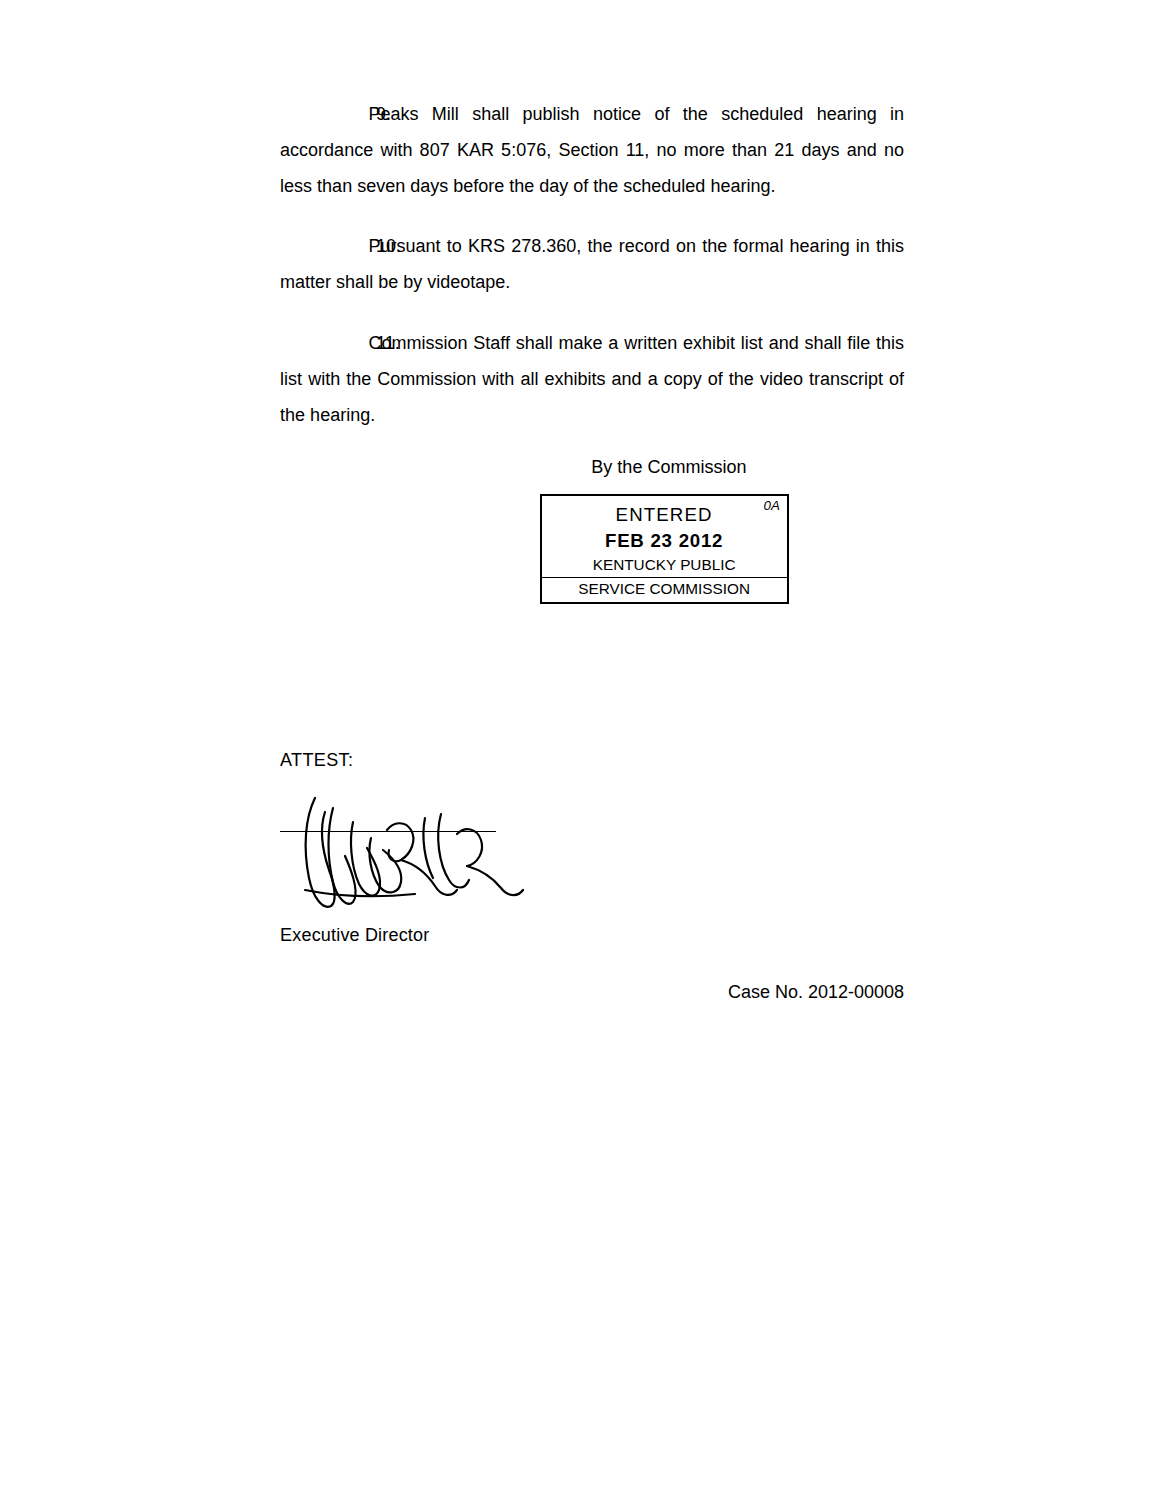9. Peaks Mill shall publish notice of the scheduled hearing in accordance with 807 KAR 5:076, Section 11, no more than 21 days and no less than seven days before the day of the scheduled hearing.
10. Pursuant to KRS 278.360, the record on the formal hearing in this matter shall be by videotape.
11. Commission Staff shall make a written exhibit list and shall file this list with the Commission with all exhibits and a copy of the video transcript of the hearing.
By the Commission
0A
ENTERED
FEB 23 2012
KENTUCKY PUBLIC
SERVICE COMMISSION
ATTEST:
Executive Director
Case No. 2012-00008